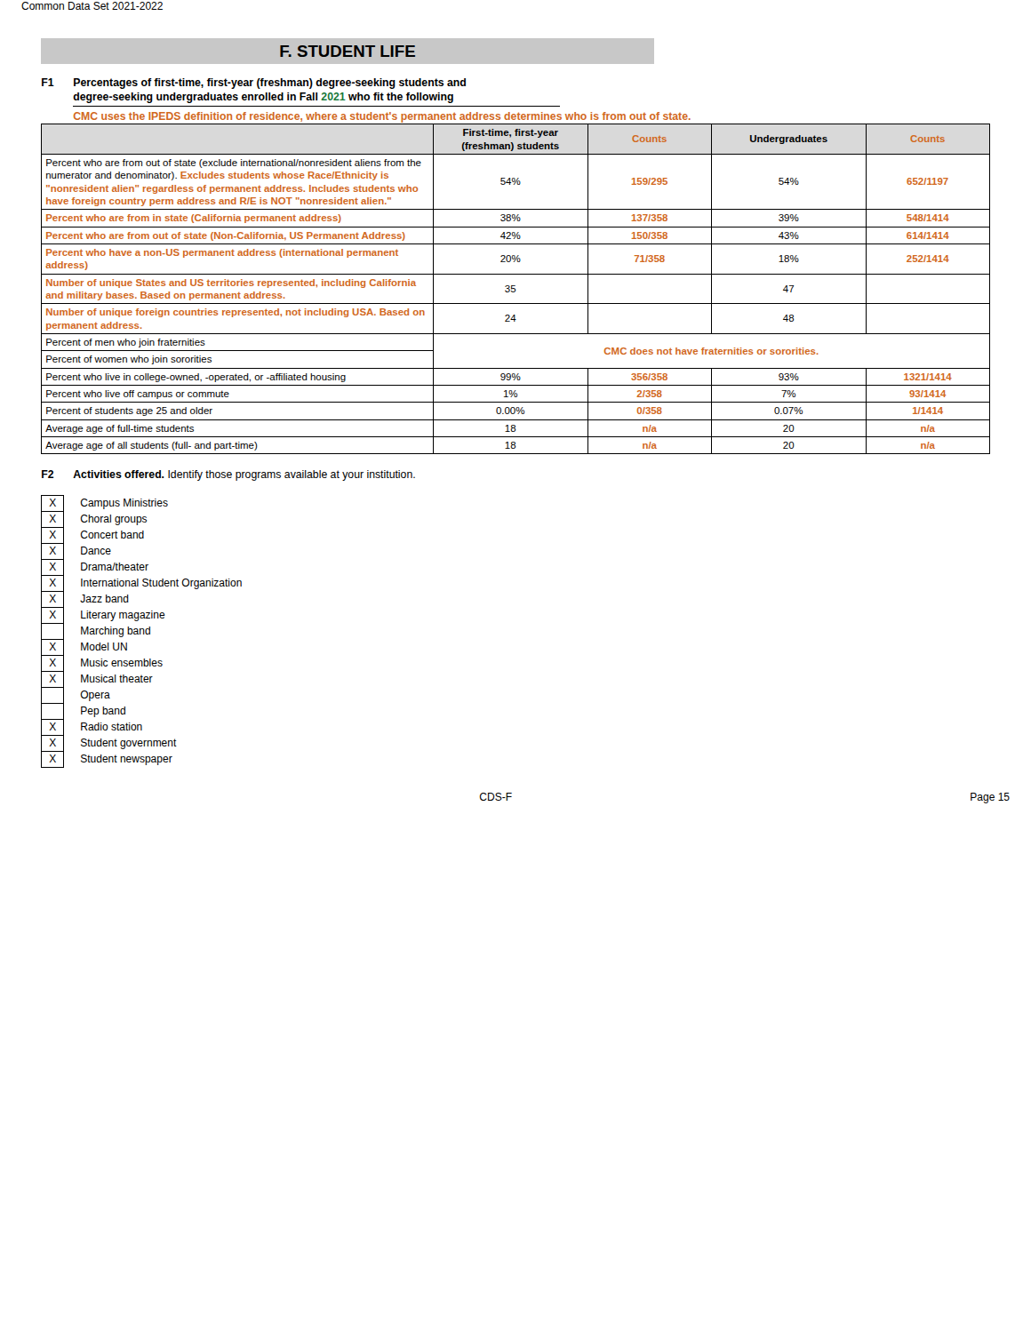Common Data Set 2021-2022
F. STUDENT LIFE
F1
Percentages of first-time, first-year (freshman) degree-seeking students and
degree-seeking undergraduates enrolled in Fall 2021 who fit the following
CMC uses the IPEDS definition of residence, where a student's permanent address determines who is from out of state.
| | First-time, first-year (freshman) students | Counts | Undergraduates | Counts |
| --- | --- | --- | --- | --- |
| Percent who are from out of state (exclude international/nonresident aliens from the numerator and denominator). Excludes students whose Race/Ethnicity is "nonresident alien" regardless of permanent address. Includes students who have foreign country perm address and R/E is NOT "nonresident alien." | 54% | 159/295 | 54% | 652/1197 |
| Percent who are from in state (California permanent address) | 38% | 137/358 | 39% | 548/1414 |
| Percent who are from out of state (Non-California, US Permanent Address) | 42% | 150/358 | 43% | 614/1414 |
| Percent who have a non-US permanent address (international permanent address) | 20% | 71/358 | 18% | 252/1414 |
| Number of unique States and US territories represented, including California and military bases. Based on permanent address. | 35 | | 47 | |
| Number of unique foreign countries represented, not including USA. Based on permanent address. | 24 | | 48 | |
| Percent of men who join fraternities | CMC does not have fraternities or sororities. |
| Percent of women who join sororities |
| Percent who live in college-owned, -operated, or -affiliated housing | 99% | 356/358 | 93% | 1321/1414 |
| Percent who live off campus or commute | 1% | 2/358 | 7% | 93/1414 |
| Percent of students age 25 and older | 0.00% | 0/358 | 0.07% | 1/1414 |
| Average age of full-time students | 18 | n/a | 20 | n/a |
| Average age of all students (full- and part-time) | 18 | n/a | 20 | n/a |
F2
Activities offered. Identify those programs available at your institution.
| X | Campus Ministries |
| X | Choral groups |
| X | Concert band |
| X | Dance |
| X | Drama/theater |
| X | International Student Organization |
| X | Jazz band |
| X | Literary magazine |
| | Marching band |
| X | Model UN |
| X | Music ensembles |
| X | Musical theater |
| | Opera |
| | Pep band |
| X | Radio station |
| X | Student government |
| X | Student newspaper |
CDS-F
Page 15